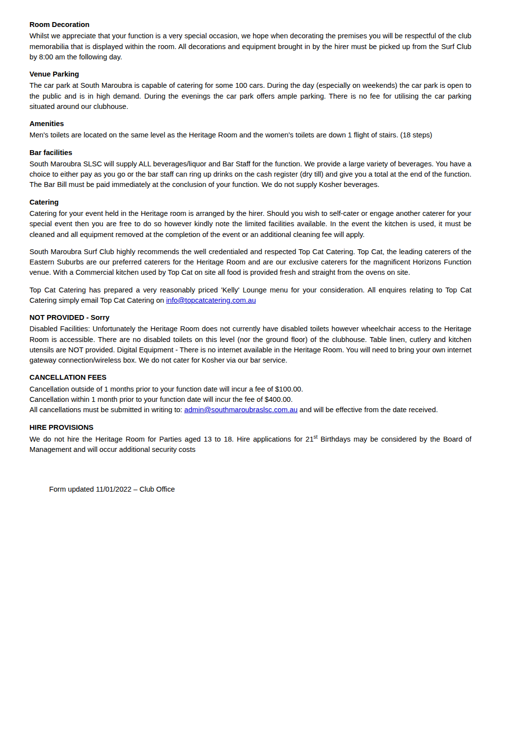Room Decoration
Whilst we appreciate that your function is a very special occasion, we hope when decorating the premises you will be respectful of the club memorabilia that is displayed within the room. All decorations and equipment brought in by the hirer must be picked up from the Surf Club by 8:00 am the following day.
Venue Parking
The car park at South Maroubra is capable of catering for some 100 cars. During the day (especially on weekends) the car park is open to the public and is in high demand. During the evenings the car park offers ample parking. There is no fee for utilising the car parking situated around our clubhouse.
Amenities
Men's toilets are located on the same level as the Heritage Room and the women's toilets are down 1 flight of stairs. (18 steps)
Bar facilities
South Maroubra SLSC will supply ALL beverages/liquor and Bar Staff for the function. We provide a large variety of beverages. You have a choice to either pay as you go or the bar staff can ring up drinks on the cash register (dry till) and give you a total at the end of the function. The Bar Bill must be paid immediately at the conclusion of your function. We do not supply Kosher beverages.
Catering
Catering for your event held in the Heritage room is arranged by the hirer. Should you wish to self-cater or engage another caterer for your special event then you are free to do so however kindly note the limited facilities available. In the event the kitchen is used, it must be cleaned and all equipment removed at the completion of the event or an additional cleaning fee will apply.
South Maroubra Surf Club highly recommends the well credentialed and respected Top Cat Catering. Top Cat, the leading caterers of the Eastern Suburbs are our preferred caterers for the Heritage Room and are our exclusive caterers for the magnificent Horizons Function venue. With a Commercial kitchen used by Top Cat on site all food is provided fresh and straight from the ovens on site.
Top Cat Catering has prepared a very reasonably priced 'Kelly' Lounge menu for your consideration. All enquires relating to Top Cat Catering simply email Top Cat Catering on info@topcatcatering.com.au
NOT PROVIDED - Sorry
Disabled Facilities: Unfortunately the Heritage Room does not currently have disabled toilets however wheelchair access to the Heritage Room is accessible. There are no disabled toilets on this level (nor the ground floor) of the clubhouse. Table linen, cutlery and kitchen utensils are NOT provided. Digital Equipment - There is no internet available in the Heritage Room. You will need to bring your own internet gateway connection/wireless box. We do not cater for Kosher via our bar service.
CANCELLATION FEES
Cancellation outside of 1 months prior to your function date will incur a fee of $100.00.
Cancellation within 1 month prior to your function date will incur the fee of $400.00.
All cancellations must be submitted in writing to: admin@southmaroubraslsc.com.au and will be effective from the date received.
HIRE PROVISIONS
We do not hire the Heritage Room for Parties aged 13 to 18. Hire applications for 21st Birthdays may be considered by the Board of Management and will occur additional security costs
Form updated 11/01/2022 – Club Office